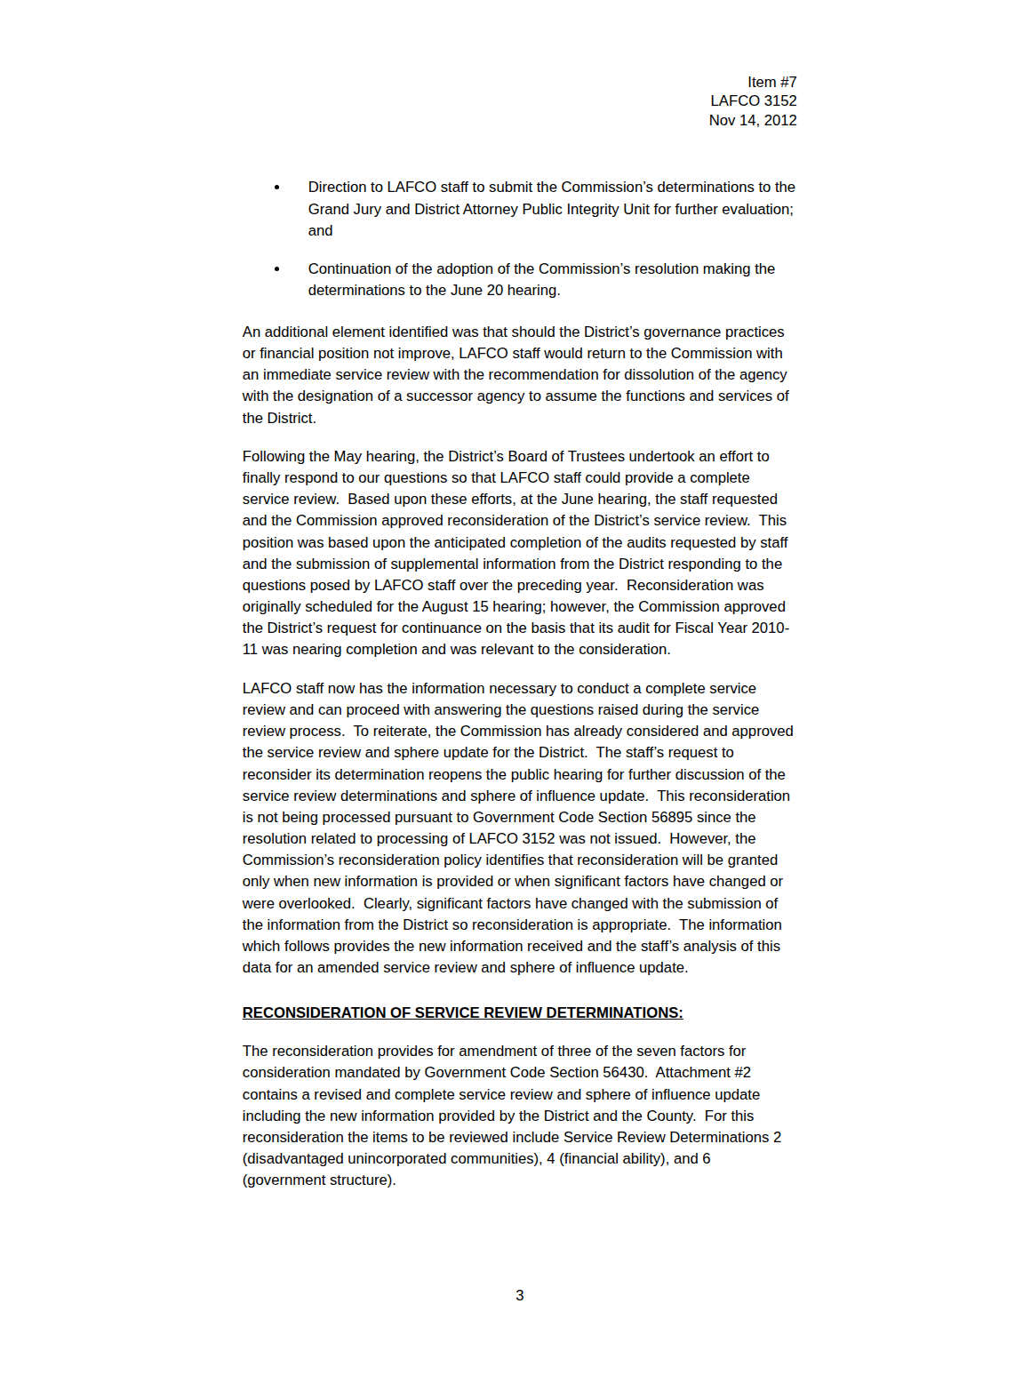Item #7
LAFCO 3152
Nov 14, 2012
Direction to LAFCO staff to submit the Commission’s determinations to the Grand Jury and District Attorney Public Integrity Unit for further evaluation; and
Continuation of the adoption of the Commission’s resolution making the determinations to the June 20 hearing.
An additional element identified was that should the District’s governance practices or financial position not improve, LAFCO staff would return to the Commission with an immediate service review with the recommendation for dissolution of the agency with the designation of a successor agency to assume the functions and services of the District.
Following the May hearing, the District’s Board of Trustees undertook an effort to finally respond to our questions so that LAFCO staff could provide a complete service review. Based upon these efforts, at the June hearing, the staff requested and the Commission approved reconsideration of the District’s service review. This position was based upon the anticipated completion of the audits requested by staff and the submission of supplemental information from the District responding to the questions posed by LAFCO staff over the preceding year. Reconsideration was originally scheduled for the August 15 hearing; however, the Commission approved the District’s request for continuance on the basis that its audit for Fiscal Year 2010-11 was nearing completion and was relevant to the consideration.
LAFCO staff now has the information necessary to conduct a complete service review and can proceed with answering the questions raised during the service review process. To reiterate, the Commission has already considered and approved the service review and sphere update for the District. The staff’s request to reconsider its determination reopens the public hearing for further discussion of the service review determinations and sphere of influence update. This reconsideration is not being processed pursuant to Government Code Section 56895 since the resolution related to processing of LAFCO 3152 was not issued. However, the Commission’s reconsideration policy identifies that reconsideration will be granted only when new information is provided or when significant factors have changed or were overlooked. Clearly, significant factors have changed with the submission of the information from the District so reconsideration is appropriate. The information which follows provides the new information received and the staff’s analysis of this data for an amended service review and sphere of influence update.
RECONSIDERATION OF SERVICE REVIEW DETERMINATIONS:
The reconsideration provides for amendment of three of the seven factors for consideration mandated by Government Code Section 56430. Attachment #2 contains a revised and complete service review and sphere of influence update including the new information provided by the District and the County. For this reconsideration the items to be reviewed include Service Review Determinations 2 (disadvantaged unincorporated communities), 4 (financial ability), and 6 (government structure).
3